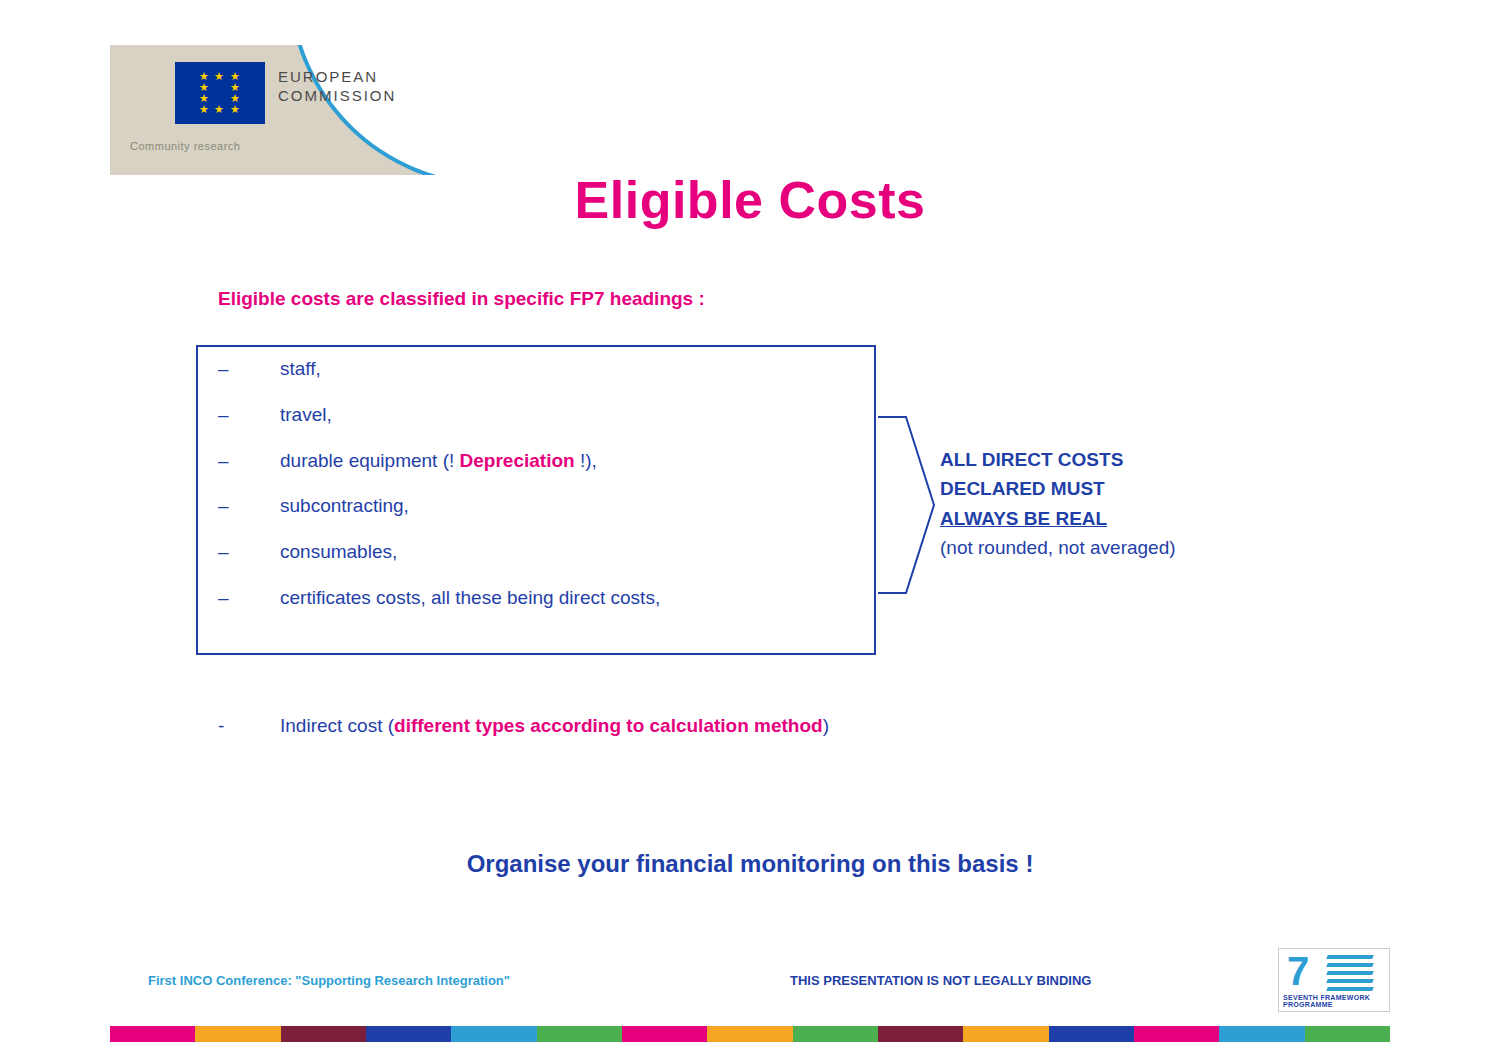★ ★ ★
★ ★
★ ★
★ ★ ★
EUROPEAN
COMMISSION
Community research
Eligible Costs
Eligible costs are classified in specific FP7 headings :
–staff,
–travel,
–durable equipment (! Depreciation !),
–subcontracting,
–consumables,
–certificates costs, all these being direct costs,
ALL DIRECT COSTS
DECLARED MUST
ALWAYS BE REAL
(not rounded, not averaged)
- Indirect cost (different types according to calculation method)
Organise your financial monitoring on this basis !
First INCO Conference: "Supporting Research Integration"
THIS PRESENTATION IS NOT LEGALLY BINDING
7
SEVENTH FRAMEWORK
PROGRAMME